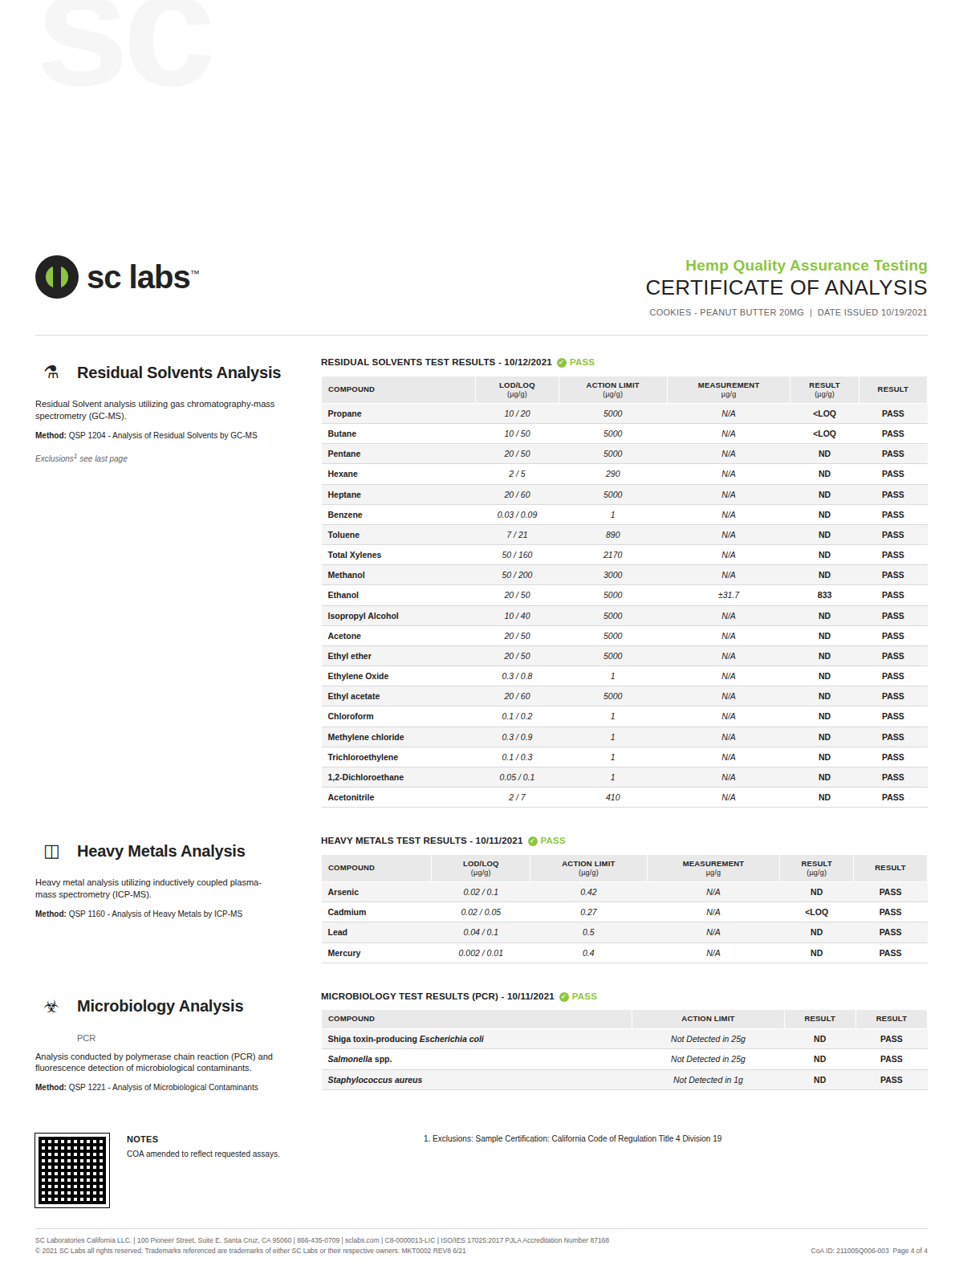sc
sc labs™
Hemp Quality Assurance Testing
CERTIFICATE OF ANALYSIS
COOKIES - PEANUT BUTTER 20MG | DATE ISSUED 10/19/2021
⚗
Residual Solvents Analysis
Residual Solvent analysis utilizing gas chromatography-mass spectrometry (GC-MS).
Method: QSP 1204 - Analysis of Residual Solvents by GC-MS
Exclusions1 see last page
RESIDUAL SOLVENTS TEST RESULTS - 10/12/2021 ✓PASS
| COMPOUND | LOD/LOQ (µg/g) | ACTION LIMIT (µg/g) | MEASUREMENT µg/g | RESULT (µg/g) | RESULT |
| --- | --- | --- | --- | --- | --- |
| Propane | 10 / 20 | 5000 | N/A | <LOQ | PASS |
| Butane | 10 / 50 | 5000 | N/A | <LOQ | PASS |
| Pentane | 20 / 50 | 5000 | N/A | ND | PASS |
| Hexane | 2 / 5 | 290 | N/A | ND | PASS |
| Heptane | 20 / 60 | 5000 | N/A | ND | PASS |
| Benzene | 0.03 / 0.09 | 1 | N/A | ND | PASS |
| Toluene | 7 / 21 | 890 | N/A | ND | PASS |
| Total Xylenes | 50 / 160 | 2170 | N/A | ND | PASS |
| Methanol | 50 / 200 | 3000 | N/A | ND | PASS |
| Ethanol | 20 / 50 | 5000 | ±31.7 | 833 | PASS |
| Isopropyl Alcohol | 10 / 40 | 5000 | N/A | ND | PASS |
| Acetone | 20 / 50 | 5000 | N/A | ND | PASS |
| Ethyl ether | 20 / 50 | 5000 | N/A | ND | PASS |
| Ethylene Oxide | 0.3 / 0.8 | 1 | N/A | ND | PASS |
| Ethyl acetate | 20 / 60 | 5000 | N/A | ND | PASS |
| Chloroform | 0.1 / 0.2 | 1 | N/A | ND | PASS |
| Methylene chloride | 0.3 / 0.9 | 1 | N/A | ND | PASS |
| Trichloroethylene | 0.1 / 0.3 | 1 | N/A | ND | PASS |
| 1,2-Dichloroethane | 0.05 / 0.1 | 1 | N/A | ND | PASS |
| Acetonitrile | 2 / 7 | 410 | N/A | ND | PASS |
◫
Heavy Metals Analysis
Heavy metal analysis utilizing inductively coupled plasma-mass spectrometry (ICP-MS).
Method: QSP 1160 - Analysis of Heavy Metals by ICP-MS
HEAVY METALS TEST RESULTS - 10/11/2021 ✓PASS
| COMPOUND | LOD/LOQ (µg/g) | ACTION LIMIT (µg/g) | MEASUREMENT µg/g | RESULT (µg/g) | RESULT |
| --- | --- | --- | --- | --- | --- |
| Arsenic | 0.02 / 0.1 | 0.42 | N/A | ND | PASS |
| Cadmium | 0.02 / 0.05 | 0.27 | N/A | <LOQ | PASS |
| Lead | 0.04 / 0.1 | 0.5 | N/A | ND | PASS |
| Mercury | 0.002 / 0.01 | 0.4 | N/A | ND | PASS |
☣
Microbiology Analysis
PCR
Analysis conducted by polymerase chain reaction (PCR) and fluorescence detection of microbiological contaminants.
Method: QSP 1221 - Analysis of Microbiological Contaminants
MICROBIOLOGY TEST RESULTS (PCR) - 10/11/2021 ✓PASS
| COMPOUND | ACTION LIMIT | RESULT | RESULT |
| --- | --- | --- | --- |
| Shiga toxin-producing Escherichia coli | Not Detected in 25g | ND | PASS |
| Salmonella spp. | Not Detected in 25g | ND | PASS |
| Staphylococcus aureus | Not Detected in 1g | ND | PASS |
NOTES
COA amended to reflect requested assays.
1. Exclusions: Sample Certification: California Code of Regulation Title 4 Division 19
SC Laboratories California LLC. | 100 Pioneer Street, Suite E, Santa Cruz, CA 95060 | 866-435-0709 | sclabs.com | C8-0000013-LIC | ISO/IES 17025:2017 PJLA Accreditation Number 87168
© 2021 SC Labs all rights reserved. Trademarks referenced are trademarks of either SC Labs or their respective owners. MKT0002 REV8 6/21 CoA ID: 211005Q006-003 Page 4 of 4